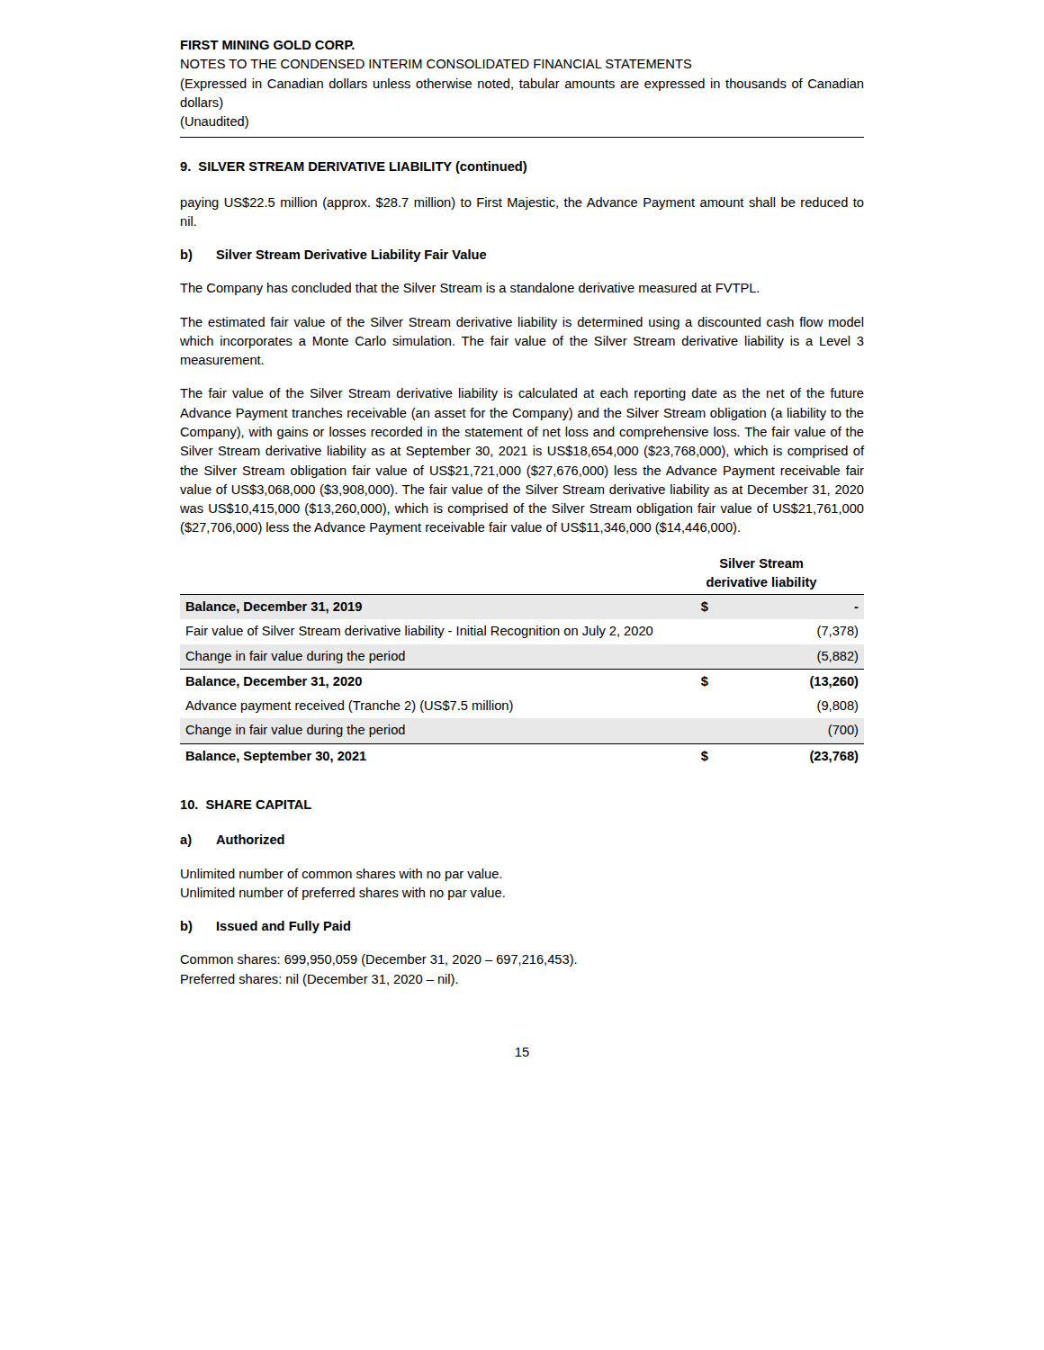FIRST MINING GOLD CORP.
NOTES TO THE CONDENSED INTERIM CONSOLIDATED FINANCIAL STATEMENTS
(Expressed in Canadian dollars unless otherwise noted, tabular amounts are expressed in thousands of Canadian dollars)
(Unaudited)
9. SILVER STREAM DERIVATIVE LIABILITY (continued)
paying US$22.5 million (approx. $28.7 million) to First Majestic, the Advance Payment amount shall be reduced to nil.
b) Silver Stream Derivative Liability Fair Value
The Company has concluded that the Silver Stream is a standalone derivative measured at FVTPL.
The estimated fair value of the Silver Stream derivative liability is determined using a discounted cash flow model which incorporates a Monte Carlo simulation. The fair value of the Silver Stream derivative liability is a Level 3 measurement.
The fair value of the Silver Stream derivative liability is calculated at each reporting date as the net of the future Advance Payment tranches receivable (an asset for the Company) and the Silver Stream obligation (a liability to the Company), with gains or losses recorded in the statement of net loss and comprehensive loss. The fair value of the Silver Stream derivative liability as at September 30, 2021 is US$18,654,000 ($23,768,000), which is comprised of the Silver Stream obligation fair value of US$21,721,000 ($27,676,000) less the Advance Payment receivable fair value of US$3,068,000 ($3,908,000). The fair value of the Silver Stream derivative liability as at December 31, 2020 was US$10,415,000 ($13,260,000), which is comprised of the Silver Stream obligation fair value of US$21,761,000 ($27,706,000) less the Advance Payment receivable fair value of US$11,346,000 ($14,446,000).
| | Silver Stream derivative liability |
| --- | --- |
| Balance, December 31, 2019 | $ | - |
| Fair value of Silver Stream derivative liability - Initial Recognition on July 2, 2020 | | (7,378) |
| Change in fair value during the period | | (5,882) |
| Balance, December 31, 2020 | $ | (13,260) |
| Advance payment received (Tranche 2) (US$7.5 million) | | (9,808) |
| Change in fair value during the period | | (700) |
| Balance, September 30, 2021 | $ | (23,768) |
10. SHARE CAPITAL
a) Authorized
Unlimited number of common shares with no par value.
Unlimited number of preferred shares with no par value.
b) Issued and Fully Paid
Common shares: 699,950,059 (December 31, 2020 – 697,216,453).
Preferred shares: nil (December 31, 2020 – nil).
15